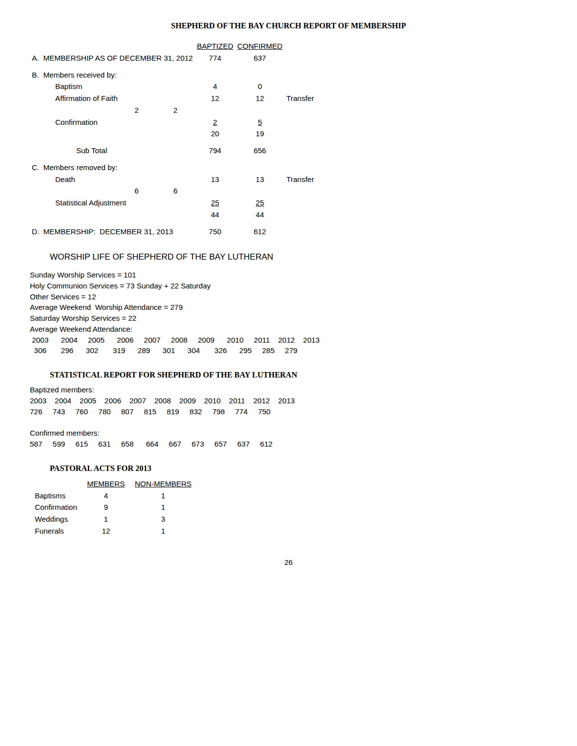SHEPHERD OF THE BAY CHURCH REPORT OF MEMBERSHIP
| | | | | BAPTIZED | CONFIRMED | |
| A. | MEMBERSHIP AS OF DECEMBER 31, 2012 | 774 | 637 | |
| B. | Members received by: | | | |
| | Baptism | 4 | 0 | |
| | Affirmation of Faith | 12 | 12 | Transfer |
| | | 2 | 2 | | | |
| | Confirmation | 2 | 5 | |
| | | 20 | 19 | |
| | Sub Total | 794 | 656 | |
| C. | Members removed by: | | | |
| | Death | 13 | 13 | Transfer |
| | | 6 | 6 | | | |
| | Statistical Adjustment | 25 | 25 | |
| | | 44 | 44 | |
| D. | MEMBERSHIP: DECEMBER 31, 2013 | 750 | 612 | |
WORSHIP LIFE OF SHEPHERD OF THE BAY LUTHERAN
Sunday Worship Services = 101
Holy Communion Services = 73 Sunday + 22 Saturday
Other Services = 12
Average Weekend Worship Attendance = 279
Saturday Worship Services = 22
Average Weekend Attendance:
2003 2004 2005 2006 2007 2008 2009 2010 2011 2012 2013
306 296 302 319 289 301 304 326 295 285 279
STATISTICAL REPORT FOR SHEPHERD OF THE BAY LUTHERAN
Baptized members:
2003 2004 2005 2006 2007 2008 2009 2010 2011 2012 2013
726 743 760 780 807 815 819 832 798 774 750
Confirmed members:
587 599 615 631 658 664 667 673 657 637 612
PASTORAL ACTS FOR 2013
| | MEMBERS | NON-MEMBERS |
| Baptisms | 4 | 1 |
| Confirmation | 9 | 1 |
| Weddings | 1 | 3 |
| Funerals | 12 | 1 |
26